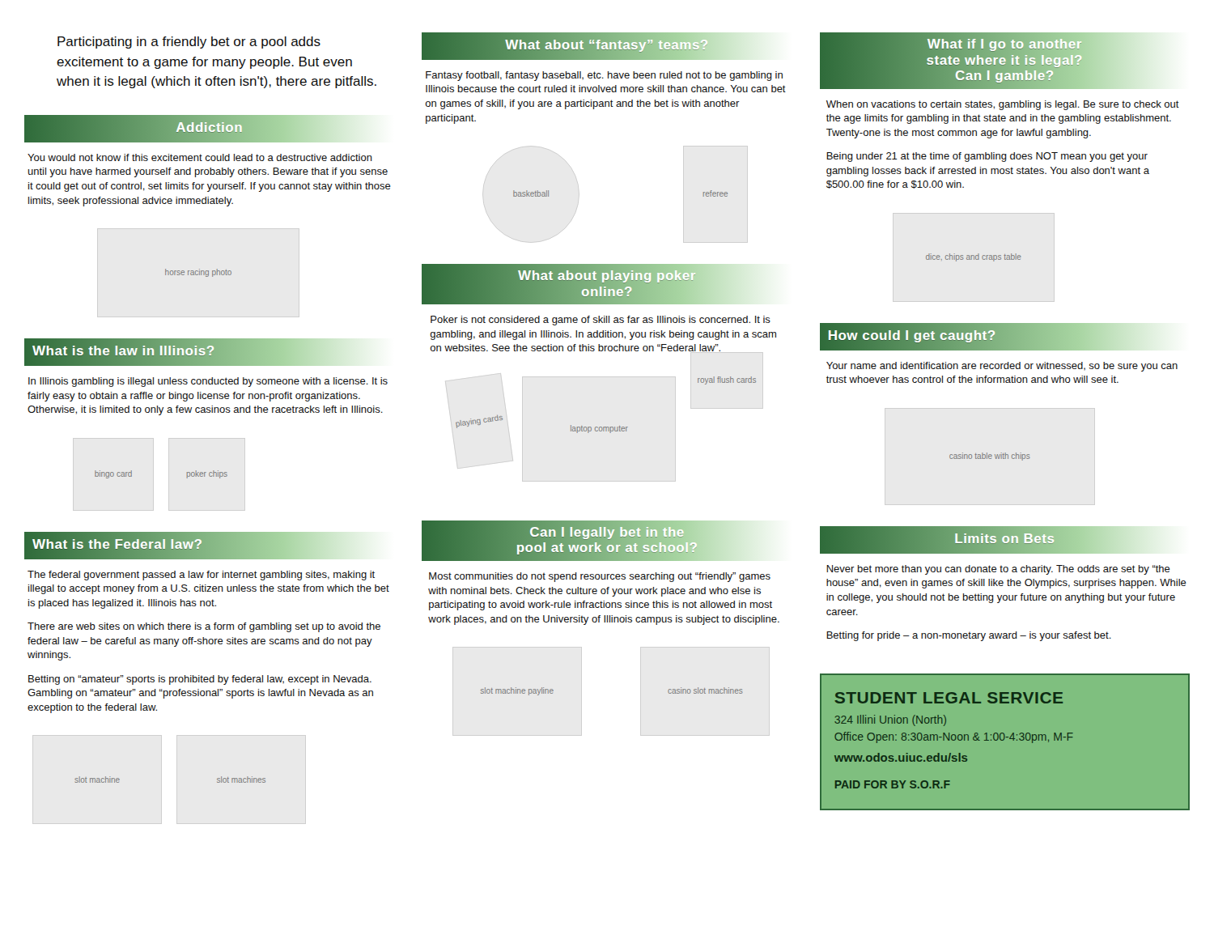Participating in a friendly bet or a pool adds excitement to a game for many people. But even when it is legal (which it often isn't), there are pitfalls.
Addiction
You would not know if this excitement could lead to a destructive addiction until you have harmed yourself and probably others. Beware that if you sense it could get out of control, set limits for yourself. If you cannot stay within those limits, seek professional advice immediately.
horse racing photo
What is the law in Illinois?
In Illinois gambling is illegal unless conducted by someone with a license. It is fairly easy to obtain a raffle or bingo license for non-profit organizations. Otherwise, it is limited to only a few casinos and the racetracks left in Illinois.
bingo card
poker chips
What is the Federal law?
The federal government passed a law for internet gambling sites, making it illegal to accept money from a U.S. citizen unless the state from which the bet is placed has legalized it. Illinois has not.
There are web sites on which there is a form of gambling set up to avoid the federal law – be careful as many off-shore sites are scams and do not pay winnings.
Betting on “amateur” sports is prohibited by federal law, except in Nevada. Gambling on “amateur” and “professional” sports is lawful in Nevada as an exception to the federal law.
slot machine
slot machines
What about “fantasy” teams?
Fantasy football, fantasy baseball, etc. have been ruled not to be gambling in Illinois because the court ruled it involved more skill than chance. You can bet on games of skill, if you are a participant and the bet is with another participant.
basketball
referee
What about playing poker
online?
Poker is not considered a game of skill as far as Illinois is concerned. It is gambling, and illegal in Illinois. In addition, you risk being caught in a scam on websites. See the section of this brochure on “Federal law”.
playing cards
laptop computer
royal flush cards
Can I legally bet in the
pool at work or at school?
Most communities do not spend resources searching out “friendly” games with nominal bets. Check the culture of your work place and who else is participating to avoid work-rule infractions since this is not allowed in most work places, and on the University of Illinois campus is subject to discipline.
slot machine payline
casino slot machines
What if I go to another
state where it is legal?
Can I gamble?
When on vacations to certain states, gambling is legal. Be sure to check out the age limits for gambling in that state and in the gambling establishment. Twenty-one is the most common age for lawful gambling.
Being under 21 at the time of gambling does NOT mean you get your gambling losses back if arrested in most states. You also don't want a $500.00 fine for a $10.00 win.
dice, chips and craps table
How could I get caught?
Your name and identification are recorded or witnessed, so be sure you can trust whoever has control of the information and who will see it.
casino table with chips
Limits on Bets
Never bet more than you can donate to a charity. The odds are set by “the house” and, even in games of skill like the Olympics, surprises happen. While in college, you should not be betting your future on anything but your future career.
Betting for pride – a non-monetary award – is your safest bet.
STUDENT LEGAL SERVICE
324 Illini Union (North)
Office Open: 8:30am-Noon & 1:00-4:30pm, M-F
www.odos.uiuc.edu/sls
PAID FOR BY S.O.R.F